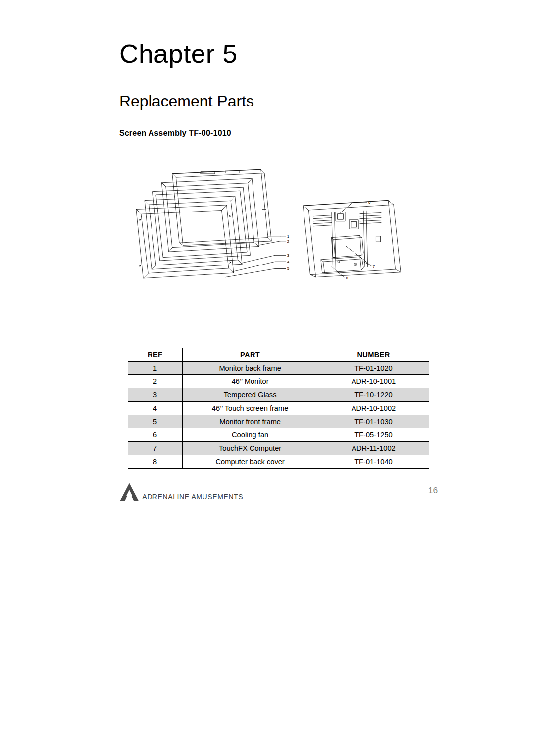Chapter 5
Replacement Parts
Screen Assembly TF-00-1010
1 2 3 4 5 6 7 8
| REF | PART | NUMBER |
| --- | --- | --- |
| 1 | Monitor back frame | TF-01-1020 |
| 2 | 46’’ Monitor | ADR-10-1001 |
| 3 | Tempered Glass | TF-10-1220 |
| 4 | 46’’ Touch screen frame | ADR-10-1002 |
| 5 | Monitor front frame | TF-01-1030 |
| 6 | Cooling fan | TF-05-1250 |
| 7 | TouchFX Computer | ADR-11-1002 |
| 8 | Computer back cover | TF-01-1040 |
ADRENALINE AMUSEMENTS
16